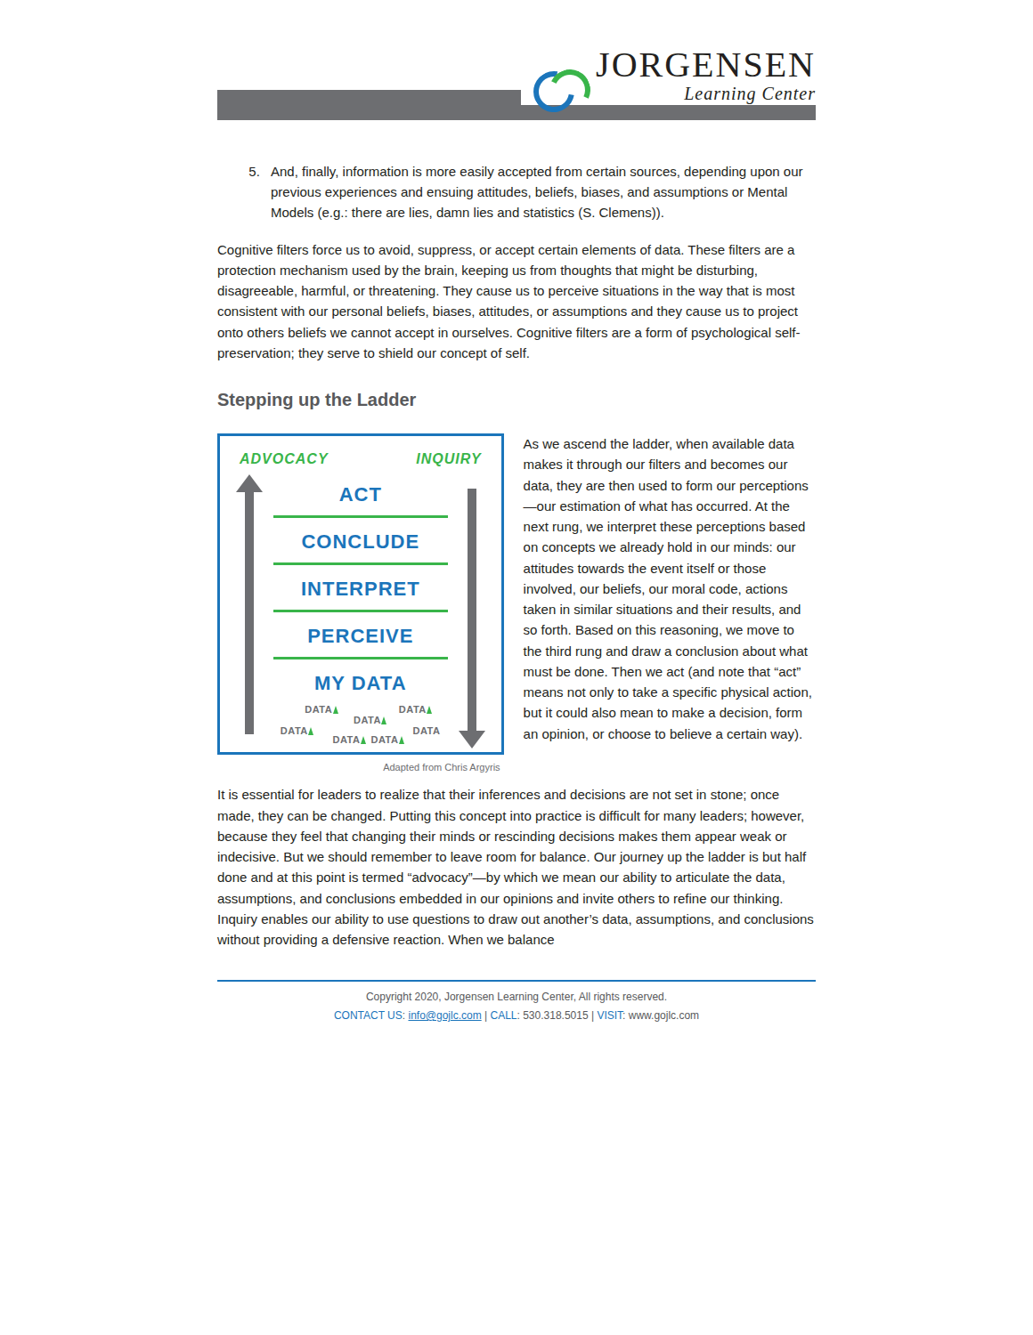JORGENSEN Learning Center
And, finally, information is more easily accepted from certain sources, depending upon our previous experiences and ensuing attitudes, beliefs, biases, and assumptions or Mental Models (e.g.: there are lies, damn lies and statistics (S. Clemens)).
Cognitive filters force us to avoid, suppress, or accept certain elements of data. These filters are a protection mechanism used by the brain, keeping us from thoughts that might be disturbing, disagreeable, harmful, or threatening. They cause us to perceive situations in the way that is most consistent with our personal beliefs, biases, attitudes, or assumptions and they cause us to project onto others beliefs we cannot accept in ourselves. Cognitive filters are a form of psychological self-preservation; they serve to shield our concept of self.
Stepping up the Ladder
ADVOCACY INQUIRY
ACT
CONCLUDE
INTERPRET
PERCEIVE
MY DATA
DATA DATA DATA DATA DATA DATA DATA
Adapted from Chris Argyris
As we ascend the ladder, when available data makes it through our filters and becomes our data, they are then used to form our perceptions—our estimation of what has occurred. At the next rung, we interpret these perceptions based on concepts we already hold in our minds: our attitudes towards the event itself or those involved, our beliefs, our moral code, actions taken in similar situations and their results, and so forth. Based on this reasoning, we move to the third rung and draw a conclusion about what must be done. Then we act (and note that “act” means not only to take a specific physical action, but it could also mean to make a decision, form an opinion, or choose to believe a certain way).
It is essential for leaders to realize that their inferences and decisions are not set in stone; once made, they can be changed. Putting this concept into practice is difficult for many leaders; however, because they feel that changing their minds or rescinding decisions makes them appear weak or indecisive. But we should remember to leave room for balance. Our journey up the ladder is but half done and at this point is termed “advocacy”—by which we mean our ability to articulate the data, assumptions, and conclusions embedded in our opinions and invite others to refine our thinking. Inquiry enables our ability to use questions to draw out another’s data, assumptions, and conclusions without providing a defensive reaction. When we balance
Copyright 2020, Jorgensen Learning Center, All rights reserved.
CONTACT US: info@gojlc.com | CALL: 530.318.5015 | VISIT: www.gojlc.com